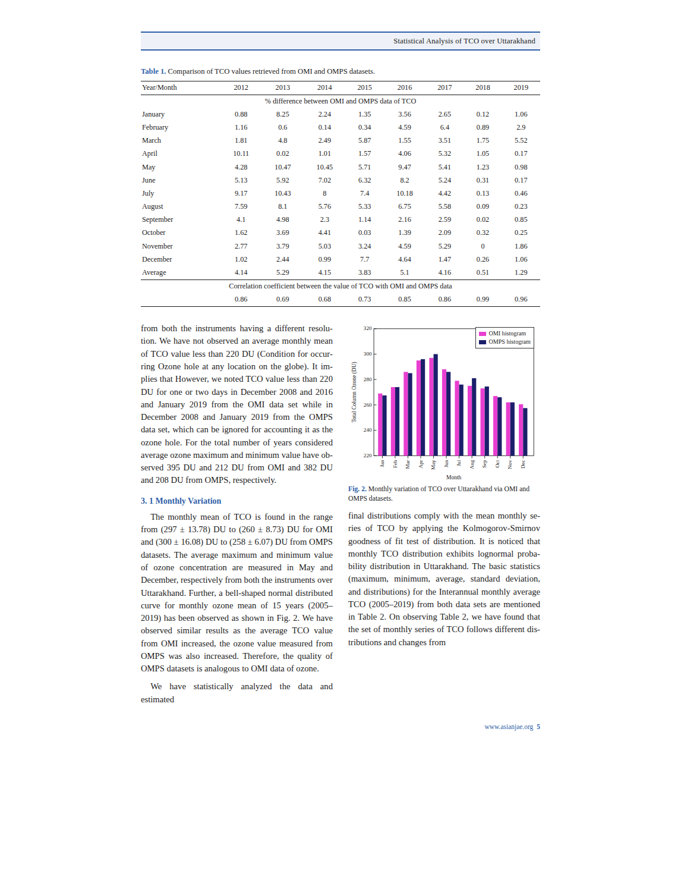Statistical Analysis of TCO over Uttarakhand
Table 1. Comparison of TCO values retrieved from OMI and OMPS datasets.
| Year/Month | 2012 | 2013 | 2014 | 2015 | 2016 | 2017 | 2018 | 2019 |
| --- | --- | --- | --- | --- | --- | --- | --- | --- |
| % difference between OMI and OMPS data of TCO |
| January | 0.88 | 8.25 | 2.24 | 1.35 | 3.56 | 2.65 | 0.12 | 1.06 |
| February | 1.16 | 0.6 | 0.14 | 0.34 | 4.59 | 6.4 | 0.89 | 2.9 |
| March | 1.81 | 4.8 | 2.49 | 5.87 | 1.55 | 3.51 | 1.75 | 5.52 |
| April | 10.11 | 0.02 | 1.01 | 1.57 | 4.06 | 5.32 | 1.05 | 0.17 |
| May | 4.28 | 10.47 | 10.45 | 5.71 | 9.47 | 5.41 | 1.23 | 0.98 |
| June | 5.13 | 5.92 | 7.02 | 6.32 | 8.2 | 5.24 | 0.31 | 0.17 |
| July | 9.17 | 10.43 | 8 | 7.4 | 10.18 | 4.42 | 0.13 | 0.46 |
| August | 7.59 | 8.1 | 5.76 | 5.33 | 6.75 | 5.58 | 0.09 | 0.23 |
| September | 4.1 | 4.98 | 2.3 | 1.14 | 2.16 | 2.59 | 0.02 | 0.85 |
| October | 1.62 | 3.69 | 4.41 | 0.03 | 1.39 | 2.09 | 0.32 | 0.25 |
| November | 2.77 | 3.79 | 5.03 | 3.24 | 4.59 | 5.29 | 0 | 1.86 |
| December | 1.02 | 2.44 | 0.99 | 7.7 | 4.64 | 1.47 | 0.26 | 1.06 |
| Average | 4.14 | 5.29 | 4.15 | 3.83 | 5.1 | 4.16 | 0.51 | 1.29 |
| Correlation coefficient between the value of TCO with OMI and OMPS data |
| | 0.86 | 0.69 | 0.68 | 0.73 | 0.85 | 0.86 | 0.99 | 0.96 |
from both the instruments having a different resolution. We have not observed an average monthly mean of TCO value less than 220 DU (Condition for occurring Ozone hole at any location on the globe). It implies that However, we noted TCO value less than 220 DU for one or two days in December 2008 and 2016 and January 2019 from the OMI data set while in December 2008 and January 2019 from the OMPS data set, which can be ignored for accounting it as the ozone hole. For the total number of years considered average ozone maximum and minimum value have observed 395 DU and 212 DU from OMI and 382 DU and 208 DU from OMPS, respectively.
3. 1 Monthly Variation
The monthly mean of TCO is found in the range from (297 ± 13.78) DU to (260 ± 8.73) DU for OMI and (300 ± 16.08) DU to (258 ± 6.07) DU from OMPS datasets. The average maximum and minimum value of ozone concentration are measured in May and December, respectively from both the instruments over Uttarakhand. Further, a bell-shaped normal distributed curve for monthly ozone mean of 15 years (2005–2019) has been observed as shown in Fig. 2. We have observed similar results as the average TCO value from OMI increased, the ozone value measured from OMPS was also increased. Therefore, the quality of OMPS datasets is analogous to OMI data of ozone.
We have statistically analyzed the data and estimated
OMI histogram
OMPS histogram
220 240 260 280 300 320 Total Column Ozone (DU) Jan Feb Mar Apr May Jun Jul Aug Sep Oct Nov Dec Month
Fig. 2. Monthly variation of TCO over Uttarakhand via OMI and OMPS datasets.
final distributions comply with the mean monthly series of TCO by applying the Kolmogorov-Smirnov goodness of fit test of distribution. It is noticed that monthly TCO distribution exhibits lognormal probability distribution in Uttarakhand. The basic statistics (maximum, minimum, average, standard deviation, and distributions) for the Interannual monthly average TCO (2005–2019) from both data sets are mentioned in Table 2. On observing Table 2, we have found that the set of monthly series of TCO follows different distributions and changes from
www.asianjae.org 5